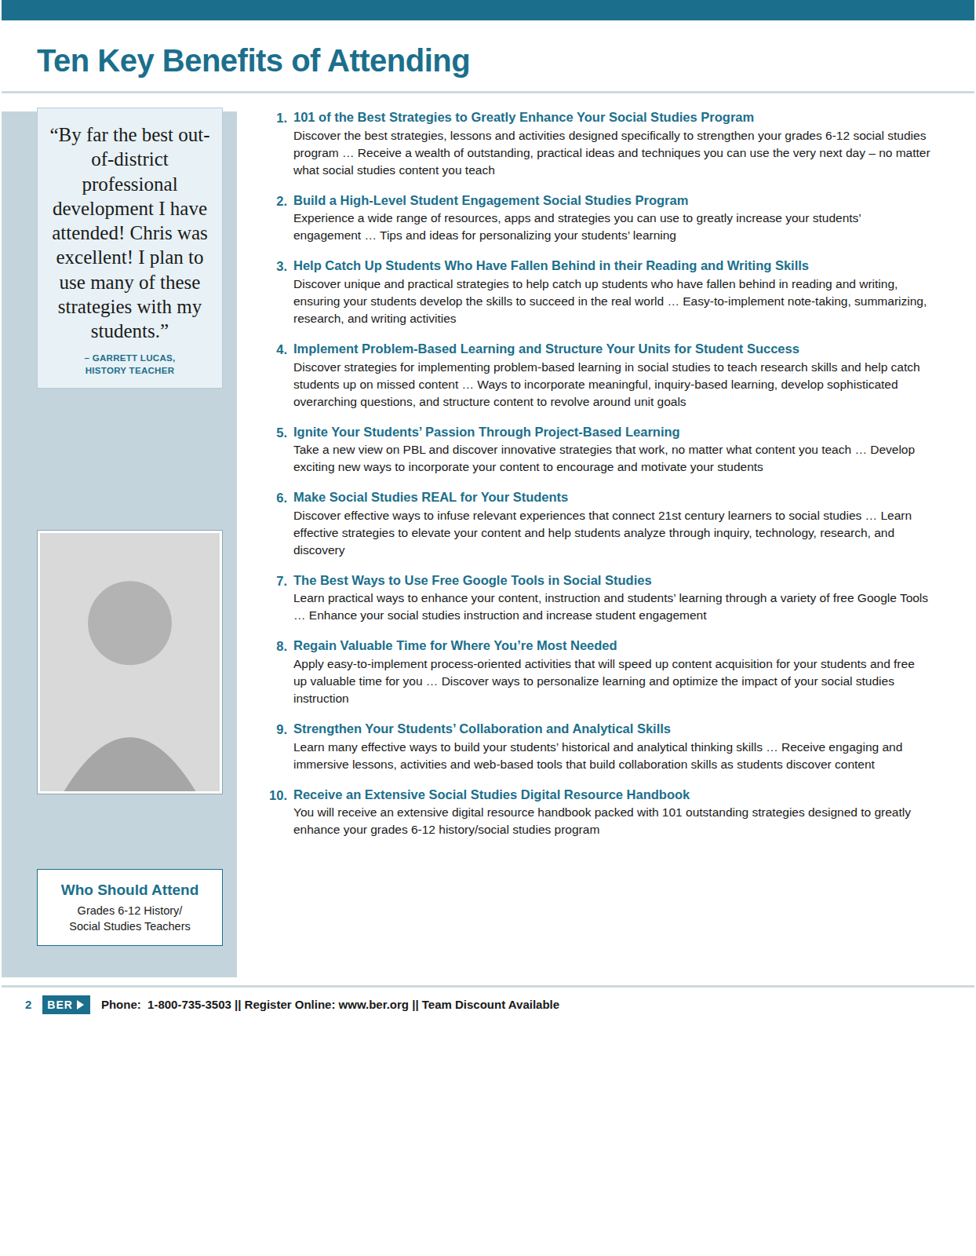Ten Key Benefits of Attending
“By far the best out-of-district professional development I have attended! Chris was excellent! I plan to use many of these strategies with my students.”
– GARRETT LUCAS,
HISTORY TEACHER
Who Should Attend
Grades 6-12 History/
Social Studies Teachers
101 of the Best Strategies to Greatly Enhance Your Social Studies Program
Discover the best strategies, lessons and activities designed specifically to strengthen your grades 6-12 social studies program … Receive a wealth of outstanding, practical ideas and techniques you can use the very next day – no matter what social studies content you teach
Build a High-Level Student Engagement Social Studies Program
Experience a wide range of resources, apps and strategies you can use to greatly increase your students’ engagement … Tips and ideas for personalizing your students’ learning
Help Catch Up Students Who Have Fallen Behind in their Reading and Writing Skills
Discover unique and practical strategies to help catch up students who have fallen behind in reading and writing, ensuring your students develop the skills to succeed in the real world … Easy-to-implement note-taking, summarizing, research, and writing activities
Implement Problem-Based Learning and Structure Your Units for Student Success
Discover strategies for implementing problem-based learning in social studies to teach research skills and help catch students up on missed content … Ways to incorporate meaningful, inquiry-based learning, develop sophisticated overarching questions, and structure content to revolve around unit goals
Ignite Your Students’ Passion Through Project-Based Learning
Take a new view on PBL and discover innovative strategies that work, no matter what content you teach … Develop exciting new ways to incorporate your content to encourage and motivate your students
Make Social Studies REAL for Your Students
Discover effective ways to infuse relevant experiences that connect 21st century learners to social studies … Learn effective strategies to elevate your content and help students analyze through inquiry, technology, research, and discovery
The Best Ways to Use Free Google Tools in Social Studies
Learn practical ways to enhance your content, instruction and students’ learning through a variety of free Google Tools … Enhance your social studies instruction and increase student engagement
Regain Valuable Time for Where You’re Most Needed
Apply easy-to-implement process-oriented activities that will speed up content acquisition for your students and free up valuable time for you … Discover ways to personalize learning and optimize the impact of your social studies instruction
Strengthen Your Students’ Collaboration and Analytical Skills
Learn many effective ways to build your students’ historical and analytical thinking skills … Receive engaging and immersive lessons, activities and web-based tools that build collaboration skills as students discover content
Receive an Extensive Social Studies Digital Resource Handbook
You will receive an extensive digital resource handbook packed with 101 outstanding strategies designed to greatly enhance your grades 6-12 history/social studies program
2 BER Phone: 1-800-735-3503 || Register Online: www.ber.org || Team Discount Available